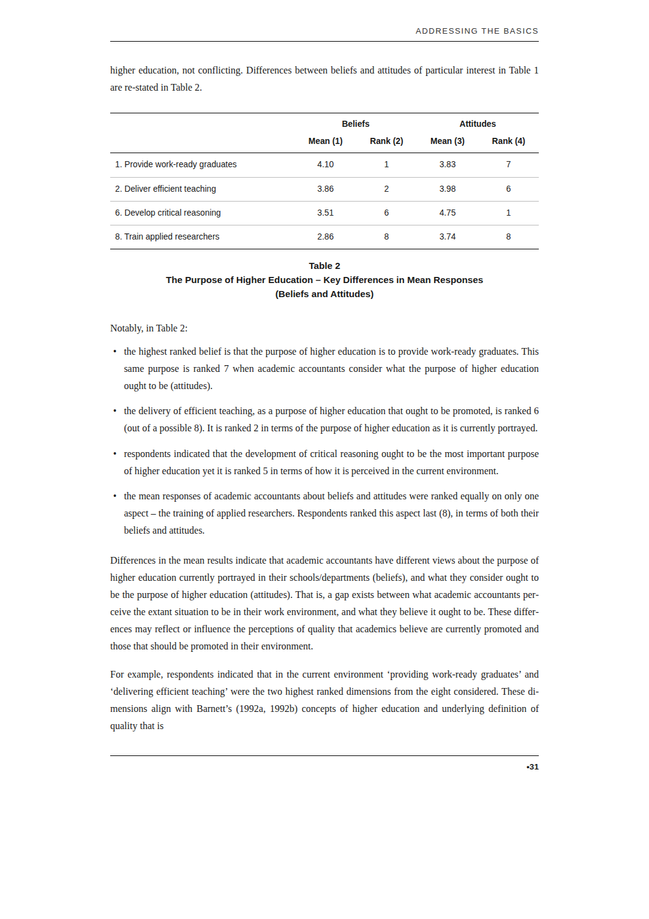ADDRESSING THE BASICS
higher education, not conflicting. Differences between beliefs and attitudes of particular interest in Table 1 are re-stated in Table 2.
| | Beliefs | Attitudes |
| --- | --- | --- |
| | Mean (1) | Rank (2) | Mean (3) | Rank (4) |
| 1. Provide work-ready graduates | 4.10 | 1 | 3.83 | 7 |
| 2. Deliver efficient teaching | 3.86 | 2 | 3.98 | 6 |
| 6. Develop critical reasoning | 3.51 | 6 | 4.75 | 1 |
| 8. Train applied researchers | 2.86 | 8 | 3.74 | 8 |
Table 2
The Purpose of Higher Education – Key Differences in Mean Responses
(Beliefs and Attitudes)
Notably, in Table 2:
the highest ranked belief is that the purpose of higher education is to provide work-ready graduates. This same purpose is ranked 7 when academic accountants consider what the purpose of higher education ought to be (attitudes).
the delivery of efficient teaching, as a purpose of higher education that ought to be promoted, is ranked 6 (out of a possible 8). It is ranked 2 in terms of the purpose of higher education as it is currently portrayed.
respondents indicated that the development of critical reasoning ought to be the most important purpose of higher education yet it is ranked 5 in terms of how it is perceived in the current environment.
the mean responses of academic accountants about beliefs and attitudes were ranked equally on only one aspect – the training of applied researchers. Respondents ranked this aspect last (8), in terms of both their beliefs and attitudes.
Differences in the mean results indicate that academic accountants have different views about the purpose of higher education currently portrayed in their schools/departments (beliefs), and what they consider ought to be the purpose of higher education (attitudes). That is, a gap exists between what academic accountants perceive the extant situation to be in their work environment, and what they believe it ought to be. These differences may reflect or influence the perceptions of quality that academics believe are currently promoted and those that should be promoted in their environment.
For example, respondents indicated that in the current environment ‘providing work-ready graduates’ and ‘delivering efficient teaching’ were the two highest ranked dimensions from the eight considered. These dimensions align with Barnett’s (1992a, 1992b) concepts of higher education and underlying definition of quality that is
•31